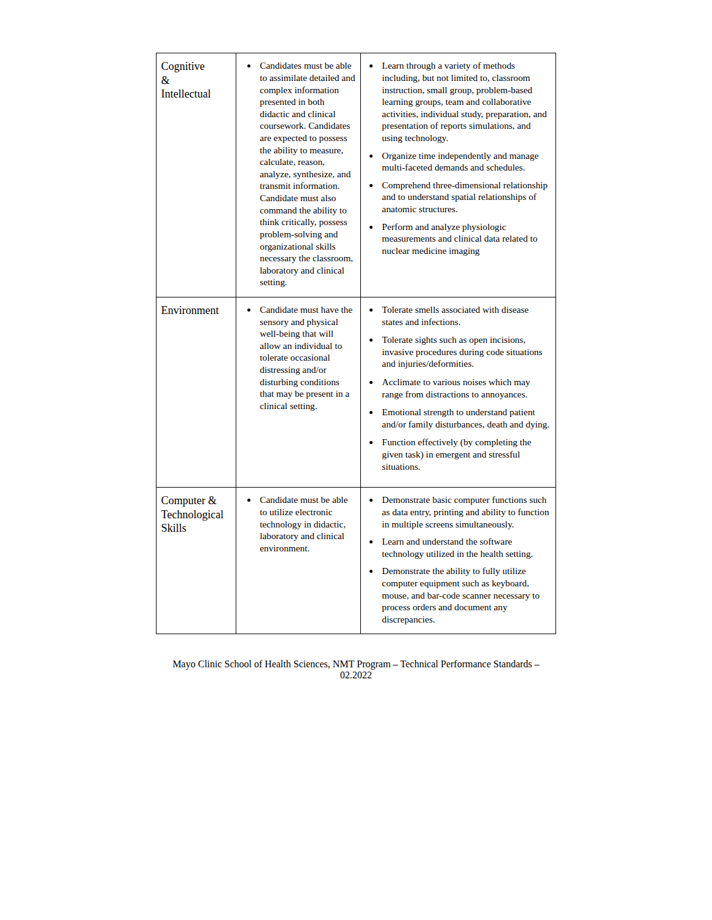| Cognitive & Intellectual | Candidates must be able to assimilate detailed and complex information presented in both didactic and clinical coursework. Candidates are expected to possess the ability to measure, calculate, reason, analyze, synthesize, and transmit information. Candidate must also command the ability to think critically, possess problem-solving and organizational skills necessary the classroom, laboratory and clinical setting. | Learn through a variety of methods including, but not limited to, classroom instruction, small group, problem-based learning groups, team and collaborative activities, individual study, preparation, and presentation of reports simulations, and using technology. Organize time independently and manage multi-faceted demands and schedules. Comprehend three-dimensional relationship and to understand spatial relationships of anatomic structures. Perform and analyze physiologic measurements and clinical data related to nuclear medicine imaging |
| Environment | Candidate must have the sensory and physical well-being that will allow an individual to tolerate occasional distressing and/or disturbing conditions that may be present in a clinical setting. | Tolerate smells associated with disease states and infections. Tolerate sights such as open incisions, invasive procedures during code situations and injuries/deformities. Acclimate to various noises which may range from distractions to annoyances. Emotional strength to understand patient and/or family disturbances, death and dying. Function effectively (by completing the given task) in emergent and stressful situations. |
| Computer & Technological Skills | Candidate must be able to utilize electronic technology in didactic, laboratory and clinical environment. | Demonstrate basic computer functions such as data entry, printing and ability to function in multiple screens simultaneously. Learn and understand the software technology utilized in the health setting. Demonstrate the ability to fully utilize computer equipment such as keyboard, mouse, and bar-code scanner necessary to process orders and document any discrepancies. |
Mayo Clinic School of Health Sciences, NMT Program – Technical Performance Standards – 02.2022